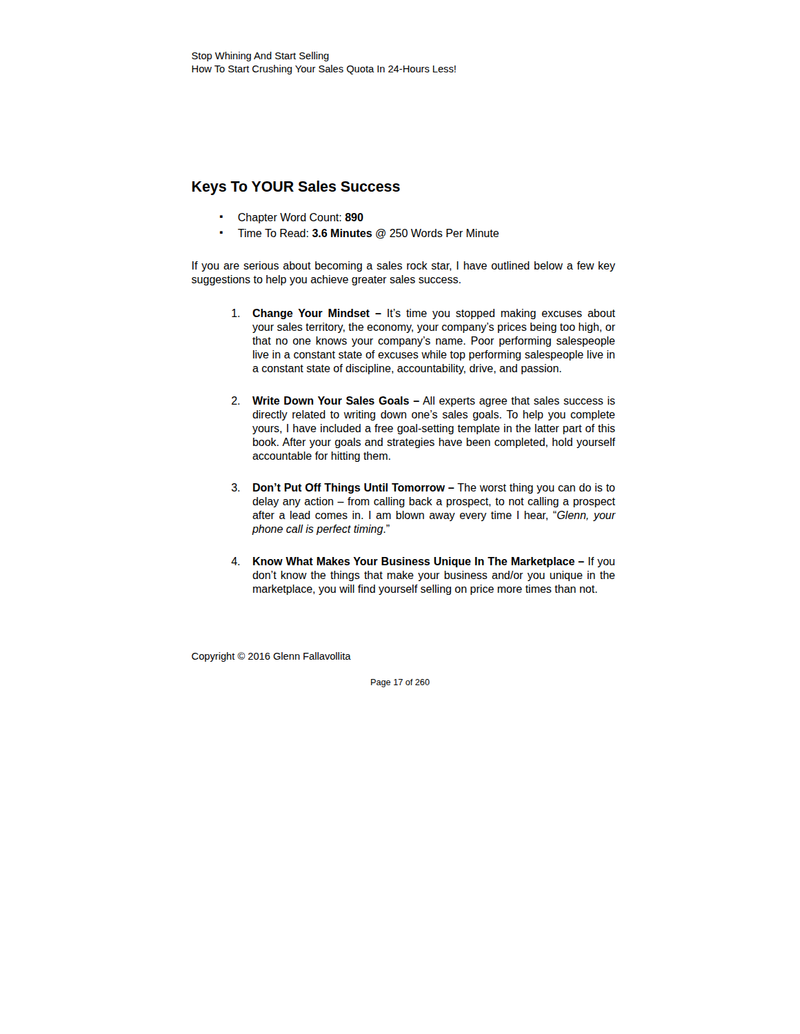Stop Whining And Start Selling
How To Start Crushing Your Sales Quota In 24-Hours Less!
Keys To YOUR Sales Success
Chapter Word Count: 890
Time To Read: 3.6 Minutes @ 250 Words Per Minute
If you are serious about becoming a sales rock star, I have outlined below a few key suggestions to help you achieve greater sales success.
Change Your Mindset – It’s time you stopped making excuses about your sales territory, the economy, your company’s prices being too high, or that no one knows your company’s name. Poor performing salespeople live in a constant state of excuses while top performing salespeople live in a constant state of discipline, accountability, drive, and passion.
Write Down Your Sales Goals – All experts agree that sales success is directly related to writing down one’s sales goals. To help you complete yours, I have included a free goal-setting template in the latter part of this book. After your goals and strategies have been completed, hold yourself accountable for hitting them.
Don’t Put Off Things Until Tomorrow – The worst thing you can do is to delay any action – from calling back a prospect, to not calling a prospect after a lead comes in. I am blown away every time I hear, “Glenn, your phone call is perfect timing.”
Know What Makes Your Business Unique In The Marketplace – If you don’t know the things that make your business and/or you unique in the marketplace, you will find yourself selling on price more times than not.
Copyright © 2016 Glenn Fallavollita
Page 17 of 260